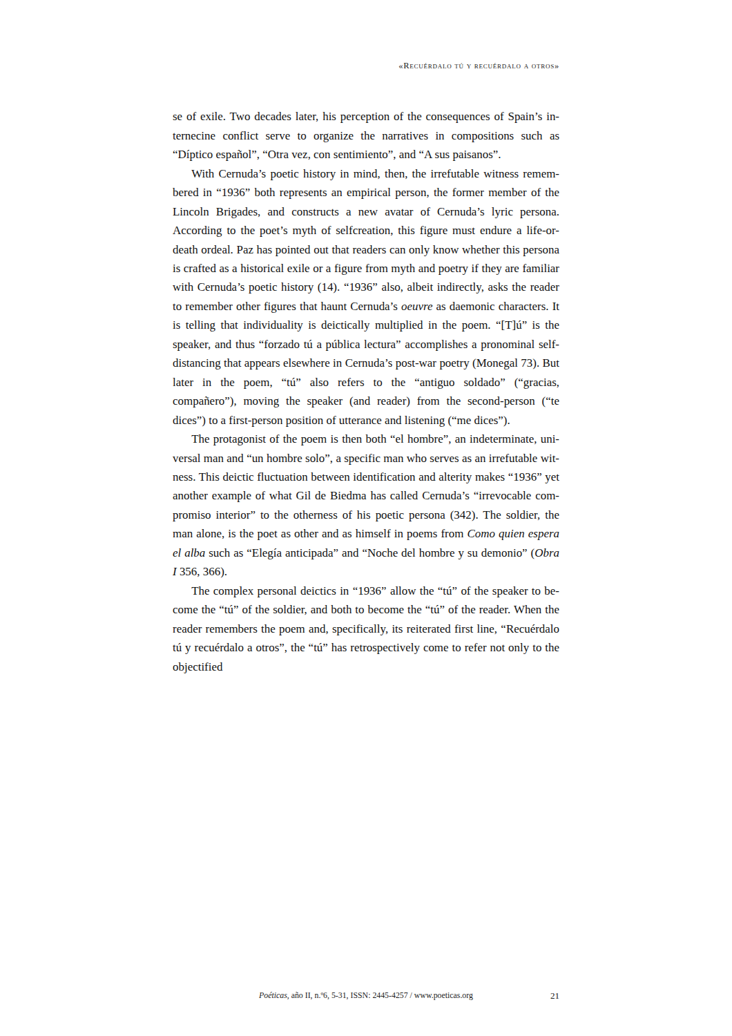«Recuérdalo tú y recuérdalo a otros»
se of exile. Two decades later, his perception of the consequences of Spain’s internecine conflict serve to organize the narratives in compositions such as “Díptico español”, “Otra vez, con sentimiento”, and “A sus paisanos”.
With Cernuda’s poetic history in mind, then, the irrefutable witness remembered in “1936” both represents an empirical person, the former member of the Lincoln Brigades, and constructs a new avatar of Cernuda’s lyric persona. According to the poet’s myth of selfcreation, this figure must endure a life-or-death ordeal. Paz has pointed out that readers can only know whether this persona is crafted as a historical exile or a figure from myth and poetry if they are familiar with Cernuda’s poetic history (14). “1936” also, albeit indirectly, asks the reader to remember other figures that haunt Cernuda’s oeuvre as daemonic characters. It is telling that individuality is deictically multiplied in the poem. “[T]ú” is the speaker, and thus “forzado tú a pública lectura” accomplishes a pronominal self-distancing that appears elsewhere in Cernuda’s post-war poetry (Monegal 73). But later in the poem, “tú” also refers to the “antiguo soldado” (“gracias, compañero”), moving the speaker (and reader) from the second-person (“te dices”) to a first-person position of utterance and listening (“me dices”).
The protagonist of the poem is then both “el hombre”, an indeterminate, universal man and “un hombre solo”, a specific man who serves as an irrefutable witness. This deictic fluctuation between identification and alterity makes “1936” yet another example of what Gil de Biedma has called Cernuda’s “irrevocable compromiso interior” to the otherness of his poetic persona (342). The soldier, the man alone, is the poet as other and as himself in poems from Como quien espera el alba such as “Elegía anticipada” and “Noche del hombre y su demonio” (Obra I 356, 366).
The complex personal deictics in “1936” allow the “tú” of the speaker to become the “tú” of the soldier, and both to become the “tú” of the reader. When the reader remembers the poem and, specifically, its reiterated first line, “Recuérdalo tú y recuérdalo a otros”, the “tú” has retrospectively come to refer not only to the objectified
Poéticas, año II, n.º6, 5-31, ISSN: 2445-4257 / www.poeticas.org 21